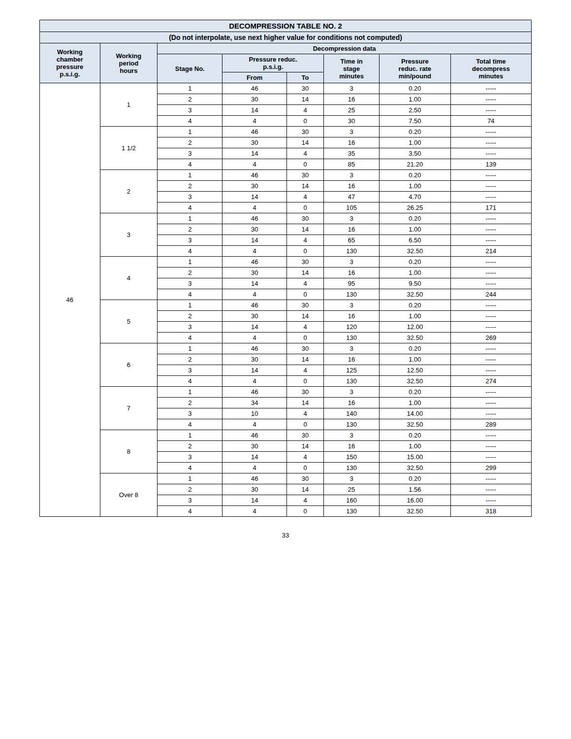| DECOMPRESSION TABLE NO. 2 |
| --- |
| (Do not interpolate, use next higher value for conditions not computed) |
| Working chamber pressure p.s.i.g. | Working period hours | Decompression data |
| Stage No. | Pressure reduc. p.s.i.g. | Time in stage minutes | Pressure reduc. rate min/pound | Total time decompress minutes |
| From | To |
| 46 | 1 | 1 | 46 | 30 | 3 | 0.20 | ----- |
| 2 | 30 | 14 | 16 | 1.00 | ----- |
| 3 | 14 | 4 | 25 | 2.50 | ----- |
| 4 | 4 | 0 | 30 | 7.50 | 74 |
| 1 1/2 | 1 | 46 | 30 | 3 | 0.20 | ----- |
| 2 | 30 | 14 | 16 | 1.00 | ----- |
| 3 | 14 | 4 | 35 | 3.50 | ----- |
| 4 | 4 | 0 | 85 | 21.20 | 139 |
| 2 | 1 | 46 | 30 | 3 | 0.20 | ----- |
| 2 | 30 | 14 | 16 | 1.00 | ----- |
| 3 | 14 | 4 | 47 | 4.70 | ----- |
| 4 | 4 | 0 | 105 | 26.25 | 171 |
| 3 | 1 | 46 | 30 | 3 | 0.20 | ----- |
| 2 | 30 | 14 | 16 | 1.00 | ----- |
| 3 | 14 | 4 | 65 | 6.50 | ----- |
| 4 | 4 | 0 | 130 | 32.50 | 214 |
| 4 | 1 | 46 | 30 | 3 | 0.20 | ----- |
| 2 | 30 | 14 | 16 | 1.00 | ----- |
| 3 | 14 | 4 | 95 | 9.50 | ----- |
| 4 | 4 | 0 | 130 | 32.50 | 244 |
| 5 | 1 | 46 | 30 | 3 | 0.20 | ----- |
| 2 | 30 | 14 | 16 | 1.00 | ----- |
| 3 | 14 | 4 | 120 | 12.00 | ----- |
| 4 | 4 | 0 | 130 | 32.50 | 269 |
| 6 | 1 | 46 | 30 | 3 | 0.20 | ----- |
| 2 | 30 | 14 | 16 | 1.00 | ----- |
| 3 | 14 | 4 | 125 | 12.50 | ----- |
| 4 | 4 | 0 | 130 | 32.50 | 274 |
| 7 | 1 | 46 | 30 | 3 | 0.20 | ----- |
| 2 | 34 | 14 | 16 | 1.00 | ----- |
| 3 | 10 | 4 | 140 | 14.00 | ----- |
| 4 | 4 | 0 | 130 | 32.50 | 289 |
| 8 | 1 | 46 | 30 | 3 | 0.20 | ----- |
| 2 | 30 | 14 | 16 | 1.00 | ----- |
| 3 | 14 | 4 | 150 | 15.00 | ----- |
| 4 | 4 | 0 | 130 | 32.50 | 299 |
| Over 8 | 1 | 46 | 30 | 3 | 0.20 | ----- |
| 2 | 30 | 14 | 25 | 1.56 | ----- |
| 3 | 14 | 4 | 160 | 16.00 | ----- |
| 4 | 4 | 0 | 130 | 32.50 | 318 |
33